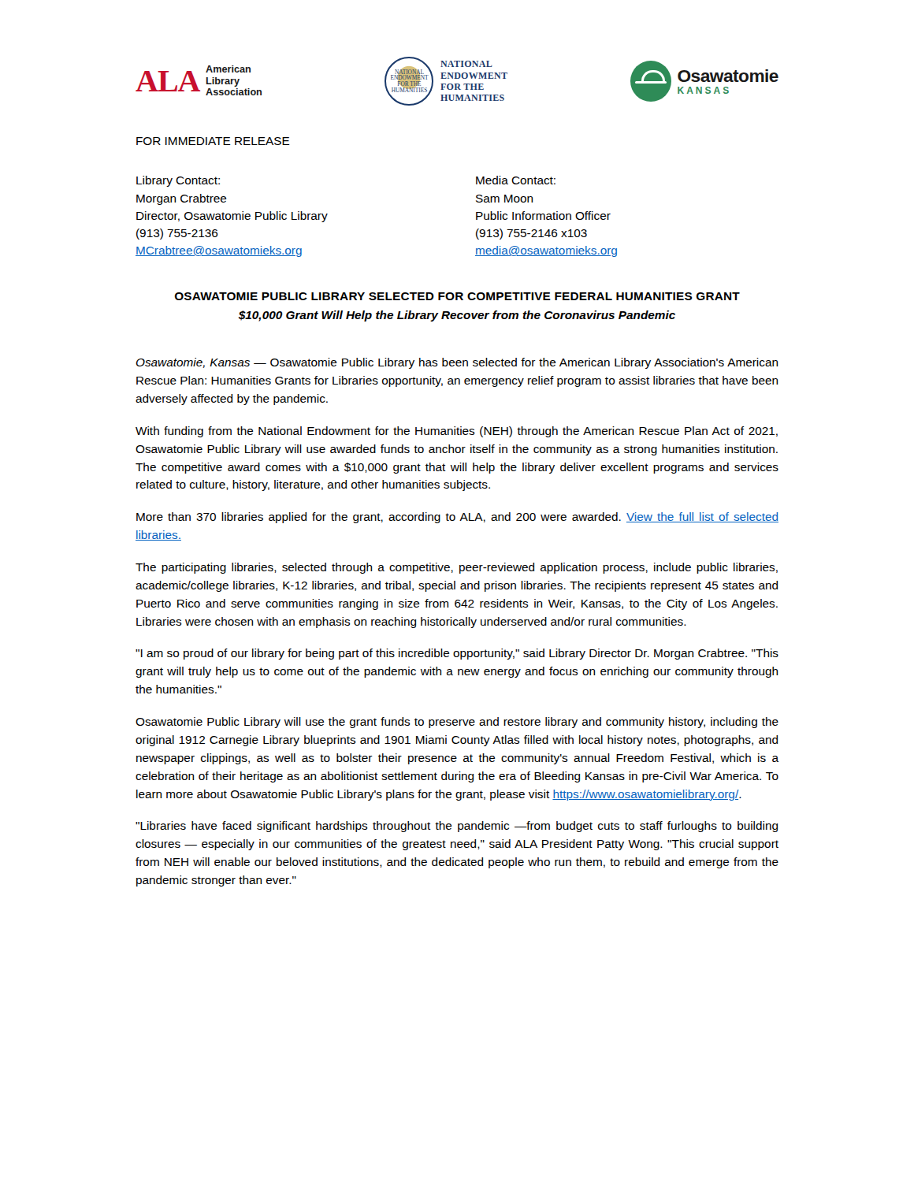ALA American
Library
Association
NATIONAL
ENDOWMENT
FOR THE
HUMANITIES
NATIONAL
ENDOWMENT
FOR THE
HUMANITIES
Osawatomie
KANSAS
FOR IMMEDIATE RELEASE
| Library Contact: Morgan Crabtree Director, Osawatomie Public Library (913) 755-2136 MCrabtree@osawatomieks.org | Media Contact: Sam Moon Public Information Officer (913) 755-2146 x103 media@osawatomieks.org |
OSAWATOMIE PUBLIC LIBRARY SELECTED FOR COMPETITIVE FEDERAL HUMANITIES GRANT
$10,000 Grant Will Help the Library Recover from the Coronavirus Pandemic
Osawatomie, Kansas — Osawatomie Public Library has been selected for the American Library Association's American Rescue Plan: Humanities Grants for Libraries opportunity, an emergency relief program to assist libraries that have been adversely affected by the pandemic.
With funding from the National Endowment for the Humanities (NEH) through the American Rescue Plan Act of 2021, Osawatomie Public Library will use awarded funds to anchor itself in the community as a strong humanities institution. The competitive award comes with a $10,000 grant that will help the library deliver excellent programs and services related to culture, history, literature, and other humanities subjects.
More than 370 libraries applied for the grant, according to ALA, and 200 were awarded. View the full list of selected libraries.
The participating libraries, selected through a competitive, peer-reviewed application process, include public libraries, academic/college libraries, K-12 libraries, and tribal, special and prison libraries. The recipients represent 45 states and Puerto Rico and serve communities ranging in size from 642 residents in Weir, Kansas, to the City of Los Angeles. Libraries were chosen with an emphasis on reaching historically underserved and/or rural communities.
"I am so proud of our library for being part of this incredible opportunity," said Library Director Dr. Morgan Crabtree. "This grant will truly help us to come out of the pandemic with a new energy and focus on enriching our community through the humanities."
Osawatomie Public Library will use the grant funds to preserve and restore library and community history, including the original 1912 Carnegie Library blueprints and 1901 Miami County Atlas filled with local history notes, photographs, and newspaper clippings, as well as to bolster their presence at the community's annual Freedom Festival, which is a celebration of their heritage as an abolitionist settlement during the era of Bleeding Kansas in pre-Civil War America. To learn more about Osawatomie Public Library's plans for the grant, please visit https://www.osawatomielibrary.org/.
"Libraries have faced significant hardships throughout the pandemic —from budget cuts to staff furloughs to building closures — especially in our communities of the greatest need," said ALA President Patty Wong. "This crucial support from NEH will enable our beloved institutions, and the dedicated people who run them, to rebuild and emerge from the pandemic stronger than ever."